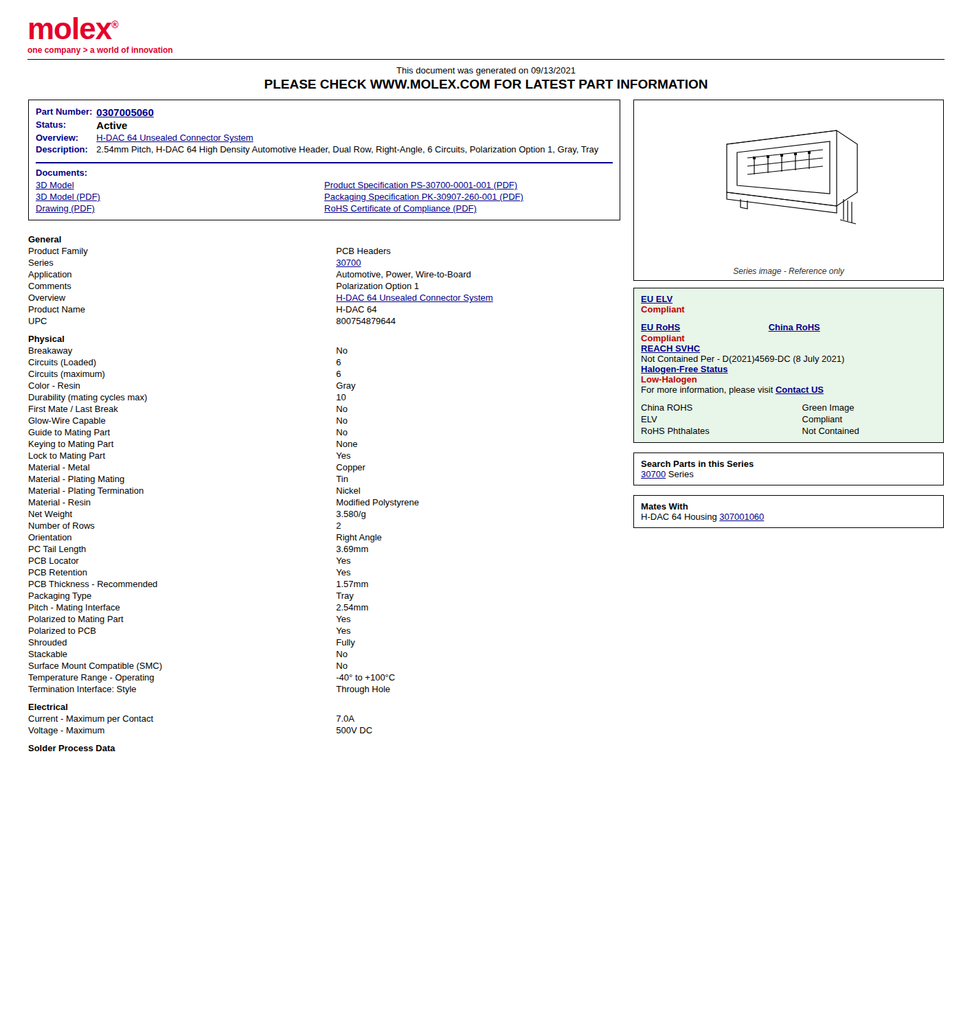molex®
one company > a world of innovation
This document was generated on 09/13/2021
PLEASE CHECK WWW.MOLEX.COM FOR LATEST PART INFORMATION
| / Part Number: / 0307005060 / / Status: / Active / / Overview: / H-DAC 64 Unsealed Connector System / / Description: / 2.54mm Pitch, H-DAC 64 High Density Automotive Header, Dual Row, Right-Angle, 6 Circuits, Polarization Option 1, Gray, Tray / Documents: / 3D Model / Product Specification PS-30700-0001-001 (PDF) / / 3D Model (PDF) / Packaging Specification PK-30907-260-001 (PDF) / / Drawing (PDF) / RoHS Certificate of Compliance (PDF) / / General / / Product Family / PCB Headers / / Series / 30700 / / Application / Automotive, Power, Wire-to-Board / / Comments / Polarization Option 1 / / Overview / H-DAC 64 Unsealed Connector System / / Product Name / H-DAC 64 / / UPC / 800754879644 / / Physical / / Breakaway / No / / Circuits (Loaded) / 6 / / Circuits (maximum) / 6 / / Color - Resin / Gray / / Durability (mating cycles max) / 10 / / First Mate / Last Break / No / / Glow-Wire Capable / No / / Guide to Mating Part / No / / Keying to Mating Part / None / / Lock to Mating Part / Yes / / Material - Metal / Copper / / Material - Plating Mating / Tin / / Material - Plating Termination / Nickel / / Material - Resin / Modified Polystyrene / / Net Weight / 3.580/g / / Number of Rows / 2 / / Orientation / Right Angle / / PC Tail Length / 3.69mm / / PCB Locator / Yes / / PCB Retention / Yes / / PCB Thickness - Recommended / 1.57mm / / Packaging Type / Tray / / Pitch - Mating Interface / 2.54mm / / Polarized to Mating Part / Yes / / Polarized to PCB / Yes / / Shrouded / Fully / / Stackable / No / / Surface Mount Compatible (SMC) / No / / Temperature Range - Operating / -40° to +100°C / / Termination Interface: Style / Through Hole / / Electrical / / Current - Maximum per Contact / 7.0A / / Voltage - Maximum / 500V DC / / Solder Process Data / | Series image - Reference only EU ELV Compliant / EU RoHS / China RoHS / Compliant REACH SVHC Not Contained Per - D(2021)4569-DC (8 July 2021) Halogen-Free Status Low-Halogen For more information, please visit Contact US / China ROHS / Green Image / / ELV / Compliant / / RoHS Phthalates / Not Contained / Search Parts in this Series 30700 Series Mates With H-DAC 64 Housing 307001060 |